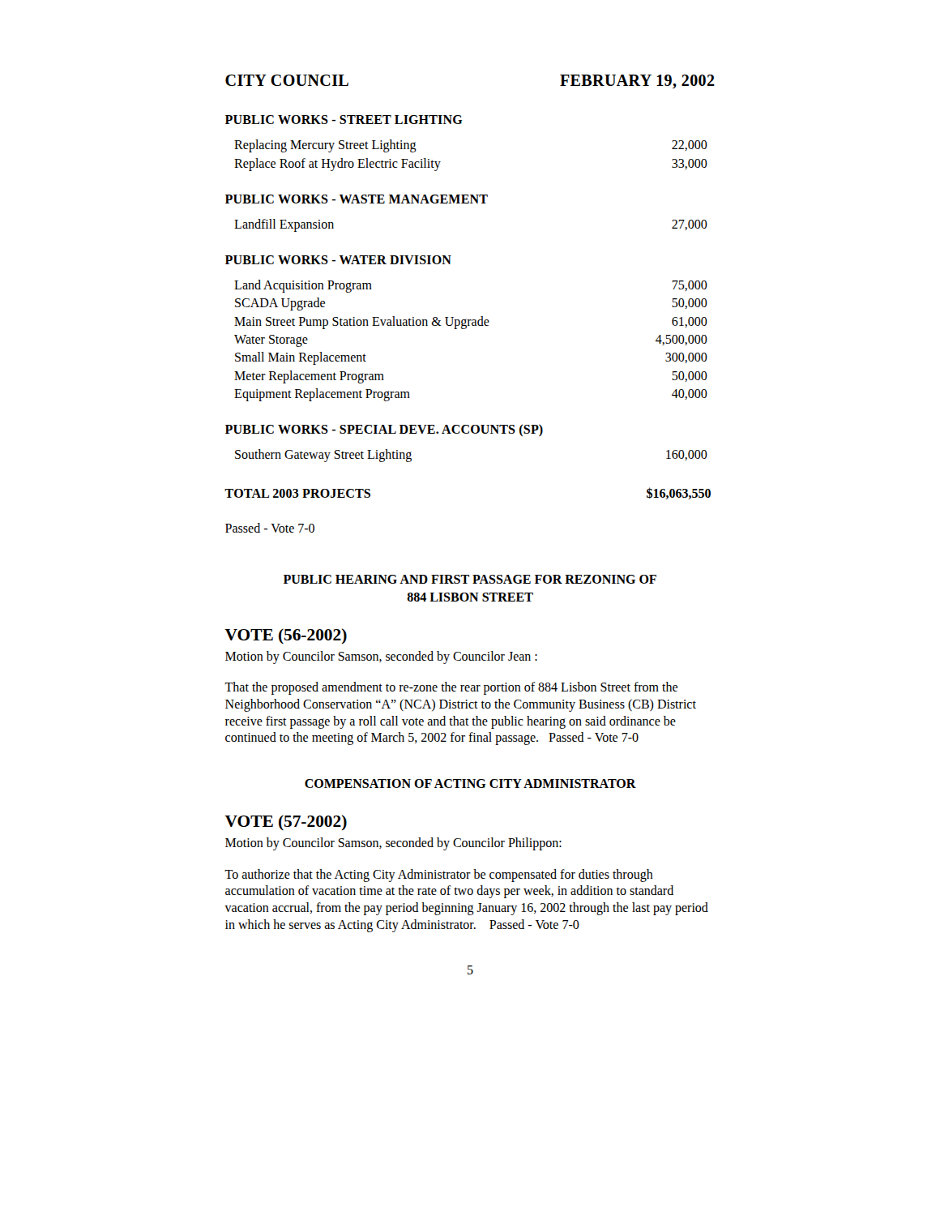CITY COUNCIL
FEBRUARY 19, 2002
PUBLIC WORKS - STREET LIGHTING
| Replacing Mercury Street Lighting | 22,000 |
| Replace Roof at Hydro Electric Facility | 33,000 |
PUBLIC WORKS - WASTE MANAGEMENT
| Landfill Expansion | 27,000 |
PUBLIC WORKS - WATER DIVISION
| Land Acquisition Program | 75,000 |
| SCADA Upgrade | 50,000 |
| Main Street Pump Station Evaluation & Upgrade | 61,000 |
| Water Storage | 4,500,000 |
| Small Main Replacement | 300,000 |
| Meter Replacement Program | 50,000 |
| Equipment Replacement Program | 40,000 |
PUBLIC WORKS - SPECIAL DEVE. ACCOUNTS (SP)
| Southern Gateway Street Lighting | 160,000 |
TOTAL 2003 PROJECTS
$16,063,550
Passed - Vote 7-0
PUBLIC HEARING AND FIRST PASSAGE FOR REZONING OF
884 LISBON STREET
VOTE (56-2002)
Motion by Councilor Samson, seconded by Councilor Jean :
That the proposed amendment to re-zone the rear portion of 884 Lisbon Street from the Neighborhood Conservation “A” (NCA) District to the Community Business (CB) District receive first passage by a roll call vote and that the public hearing on said ordinance be continued to the meeting of March 5, 2002 for final passage. Passed - Vote 7-0
COMPENSATION OF ACTING CITY ADMINISTRATOR
VOTE (57-2002)
Motion by Councilor Samson, seconded by Councilor Philippon:
To authorize that the Acting City Administrator be compensated for duties through accumulation of vacation time at the rate of two days per week, in addition to standard vacation accrual, from the pay period beginning January 16, 2002 through the last pay period in which he serves as Acting City Administrator. Passed - Vote 7-0
5